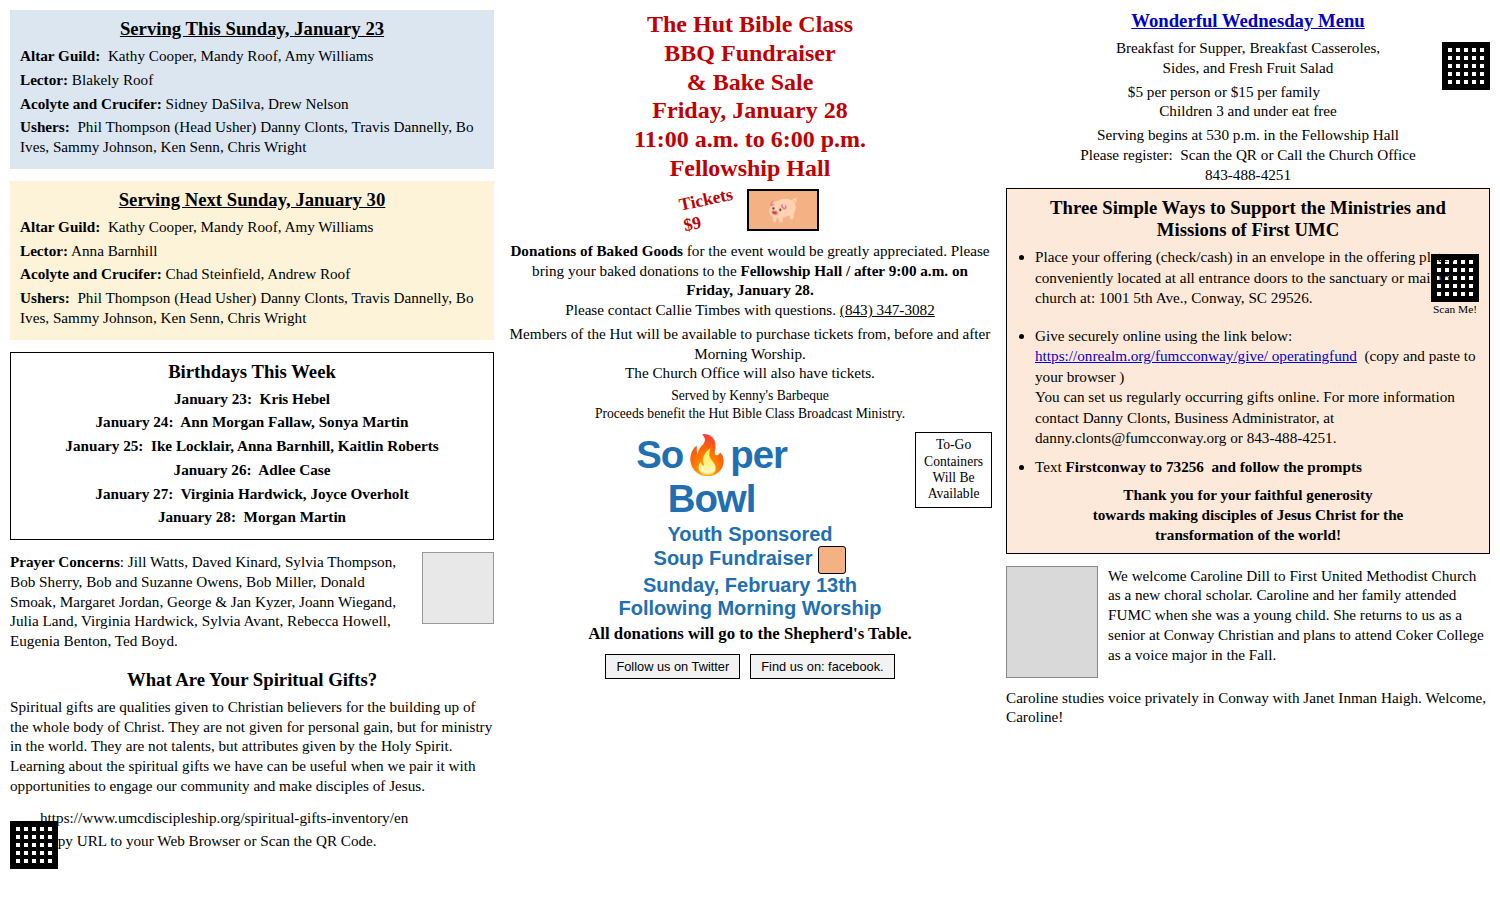Serving This Sunday, January 23
Altar Guild: Kathy Cooper, Mandy Roof, Amy Williams
Lector: Blakely Roof
Acolyte and Crucifer: Sidney DaSilva, Drew Nelson
Ushers: Phil Thompson (Head Usher) Danny Clonts, Travis Dannelly, Bo Ives, Sammy Johnson, Ken Senn, Chris Wright
Serving Next Sunday, January 30
Altar Guild: Kathy Cooper, Mandy Roof, Amy Williams
Lector: Anna Barnhill
Acolyte and Crucifer: Chad Steinfield, Andrew Roof
Ushers: Phil Thompson (Head Usher) Danny Clonts, Travis Dannelly, Bo Ives, Sammy Johnson, Ken Senn, Chris Wright
Birthdays This Week
January 23: Kris Hebel
January 24: Ann Morgan Fallaw, Sonya Martin
January 25: Ike Locklair, Anna Barnhill, Kaitlin Roberts
January 26: Adlee Case
January 27: Virginia Hardwick, Joyce Overholt
January 28: Morgan Martin
Prayer Concerns: Jill Watts, Daved Kinard, Sylvia Thompson, Bob Sherry, Bob and Suzanne Owens, Bob Miller, Donald Smoak, Margaret Jordan, George & Jan Kyzer, Joann Wiegand, Julia Land, Virginia Hardwick, Sylvia Avant, Rebecca Howell, Eugenia Benton, Ted Boyd.
What Are Your Spiritual Gifts?
Spiritual gifts are qualities given to Christian believers for the building up of the whole body of Christ. They are not given for personal gain, but for ministry in the world. They are not talents, but attributes given by the Holy Spirit. Learning about the spiritual gifts we have can be useful when we pair it with opportunities to engage our community and make disciples of Jesus.
https://www.umcdiscipleship.org/spiritual-gifts-inventory/en
Copy URL to your Web Browser or Scan the QR Code.
The Hut Bible Class
BBQ Fundraiser
& Bake Sale
Friday, January 28
11:00 a.m. to 6:00 p.m.
Fellowship Hall
Tickets
$9
🐖
Donations of Baked Goods for the event would be greatly appreciated. Please bring your baked donations to the Fellowship Hall / after 9:00 a.m. on Friday, January 28.
Please contact Callie Timbes with questions. (843) 347-3082
Members of the Hut will be available to purchase tickets from, before and after Morning Worship.
The Church Office will also have tickets.
Served by Kenny's Barbeque
Proceeds benefit the Hut Bible Class Broadcast Ministry.
To-Go
Containers
Will Be
Available
So🔥per
Bowl
Youth Sponsored
Soup Fundraiser
Sunday, February 13th
Following Morning Worship
All donations will go to the Shepherd's Table.
Follow us on Twitter Find us on: facebook.
Wonderful Wednesday Menu
Breakfast for Supper, Breakfast Casseroles,
Sides, and Fresh Fruit Salad
$5 per person or $15 per family
Children 3 and under eat free
Serving begins at 530 p.m. in the Fellowship Hall
Please register: Scan the QR or Call the Church Office
843-488-4251
Three Simple Ways to Support the Ministries and Missions of First UMC
Place your offering (check/cash) in an envelope in the offering plates conveniently located at all entrance doors to the sanctuary or mail to church at: 1001 5th Ave., Conway, SC 29526.
Scan Me!
Give securely online using the link below:
https://onrealm.org/fumcconway/give/ operatingfund (copy and paste to your browser )
You can set us regularly occurring gifts online. For more information contact Danny Clonts, Business Administrator, at danny.clonts@fumcconway.org or 843-488-4251.
Text Firstconway to 73256 and follow the prompts
Thank you for your faithful generosity
towards making disciples of Jesus Christ for the
transformation of the world!
We welcome Caroline Dill to First United Methodist Church as a new choral scholar. Caroline and her family attended FUMC when she was a young child. She returns to us as a senior at Conway Christian and plans to attend Coker College as a voice major in the Fall.
Caroline studies voice privately in Conway with Janet Inman Haigh. Welcome, Caroline!